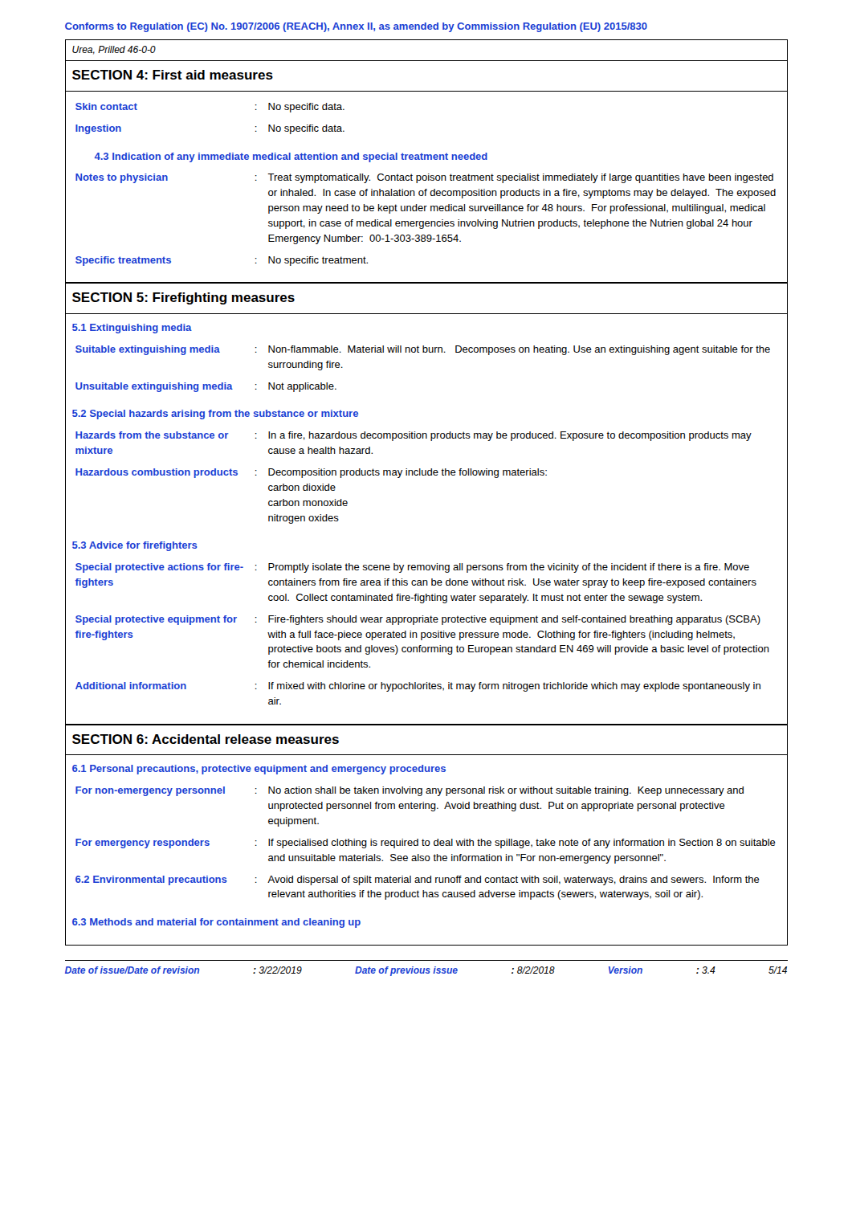Conforms to Regulation (EC) No. 1907/2006 (REACH), Annex II, as amended by Commission Regulation (EU) 2015/830
Urea, Prilled 46-0-0
SECTION 4: First aid measures
| Skin contact | : | No specific data. |
| Ingestion | : | No specific data. |
4.3 Indication of any immediate medical attention and special treatment needed
| Notes to physician | : | Treat symptomatically. Contact poison treatment specialist immediately if large quantities have been ingested or inhaled. In case of inhalation of decomposition products in a fire, symptoms may be delayed. The exposed person may need to be kept under medical surveillance for 48 hours. For professional, multilingual, medical support, in case of medical emergencies involving Nutrien products, telephone the Nutrien global 24 hour Emergency Number: 00-1-303-389-1654. |
| Specific treatments | : | No specific treatment. |
SECTION 5: Firefighting measures
5.1 Extinguishing media
| Suitable extinguishing media | : | Non-flammable. Material will not burn. Decomposes on heating. Use an extinguishing agent suitable for the surrounding fire. |
| Unsuitable extinguishing media | : | Not applicable. |
5.2 Special hazards arising from the substance or mixture
| Hazards from the substance or mixture | : | In a fire, hazardous decomposition products may be produced. Exposure to decomposition products may cause a health hazard. |
| Hazardous combustion products | : | Decomposition products may include the following materials: carbon dioxide carbon monoxide nitrogen oxides |
5.3 Advice for firefighters
| Special protective actions for fire-fighters | : | Promptly isolate the scene by removing all persons from the vicinity of the incident if there is a fire. Move containers from fire area if this can be done without risk. Use water spray to keep fire-exposed containers cool. Collect contaminated fire-fighting water separately. It must not enter the sewage system. |
| Special protective equipment for fire-fighters | : | Fire-fighters should wear appropriate protective equipment and self-contained breathing apparatus (SCBA) with a full face-piece operated in positive pressure mode. Clothing for fire-fighters (including helmets, protective boots and gloves) conforming to European standard EN 469 will provide a basic level of protection for chemical incidents. |
| Additional information | : | If mixed with chlorine or hypochlorites, it may form nitrogen trichloride which may explode spontaneously in air. |
SECTION 6: Accidental release measures
6.1 Personal precautions, protective equipment and emergency procedures
| For non-emergency personnel | : | No action shall be taken involving any personal risk or without suitable training. Keep unnecessary and unprotected personnel from entering. Avoid breathing dust. Put on appropriate personal protective equipment. |
| For emergency responders | : | If specialised clothing is required to deal with the spillage, take note of any information in Section 8 on suitable and unsuitable materials. See also the information in "For non-emergency personnel". |
| 6.2 Environmental precautions | : | Avoid dispersal of spilt material and runoff and contact with soil, waterways, drains and sewers. Inform the relevant authorities if the product has caused adverse impacts (sewers, waterways, soil or air). |
6.3 Methods and material for containment and cleaning up
Date of issue/Date of revision : 3/22/2019 Date of previous issue : 8/2/2018 Version : 3.4 5/14